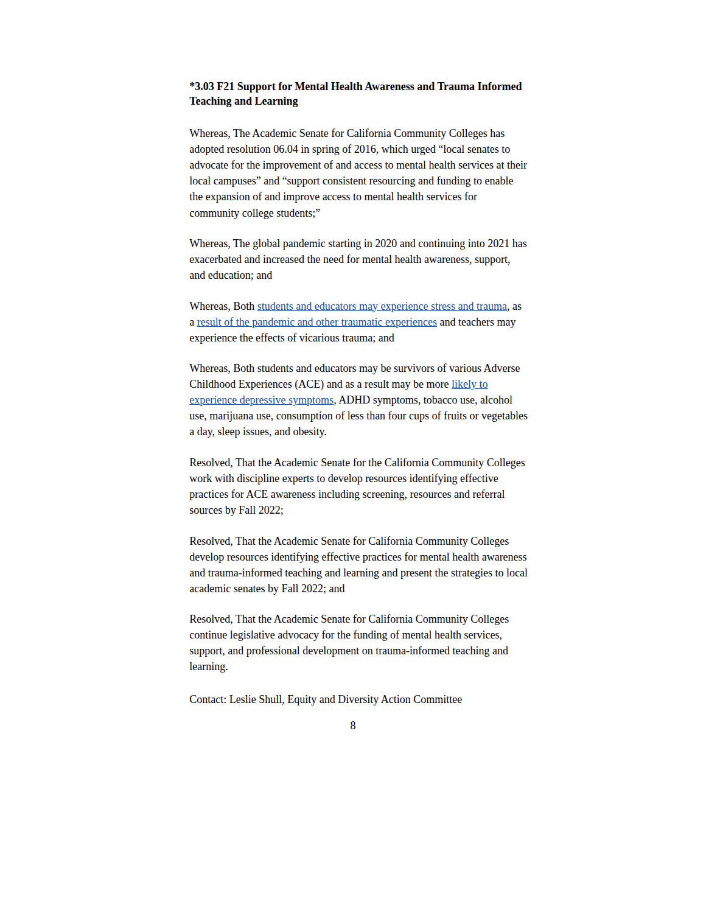*3.03 F21 Support for Mental Health Awareness and Trauma Informed Teaching and Learning
Whereas, The Academic Senate for California Community Colleges has adopted resolution 06.04 in spring of 2016, which urged “local senates to advocate for the improvement of and access to mental health services at their local campuses” and “support consistent resourcing and funding to enable the expansion of and improve access to mental health services for community college students;”
Whereas, The global pandemic starting in 2020 and continuing into 2021 has exacerbated and increased the need for mental health awareness, support, and education; and
Whereas, Both students and educators may experience stress and trauma, as a result of the pandemic and other traumatic experiences and teachers may experience the effects of vicarious trauma; and
Whereas, Both students and educators may be survivors of various Adverse Childhood Experiences (ACE) and as a result may be more likely to experience depressive symptoms, ADHD symptoms, tobacco use, alcohol use, marijuana use, consumption of less than four cups of fruits or vegetables a day, sleep issues, and obesity.
Resolved, That the Academic Senate for the California Community Colleges work with discipline experts to develop resources identifying effective practices for ACE awareness including screening, resources and referral sources by Fall 2022;
Resolved, That the Academic Senate for California Community Colleges develop resources identifying effective practices for mental health awareness and trauma-informed teaching and learning and present the strategies to local academic senates by Fall 2022; and
Resolved, That the Academic Senate for California Community Colleges continue legislative advocacy for the funding of mental health services, support, and professional development on trauma-informed teaching and learning.
Contact: Leslie Shull, Equity and Diversity Action Committee
8